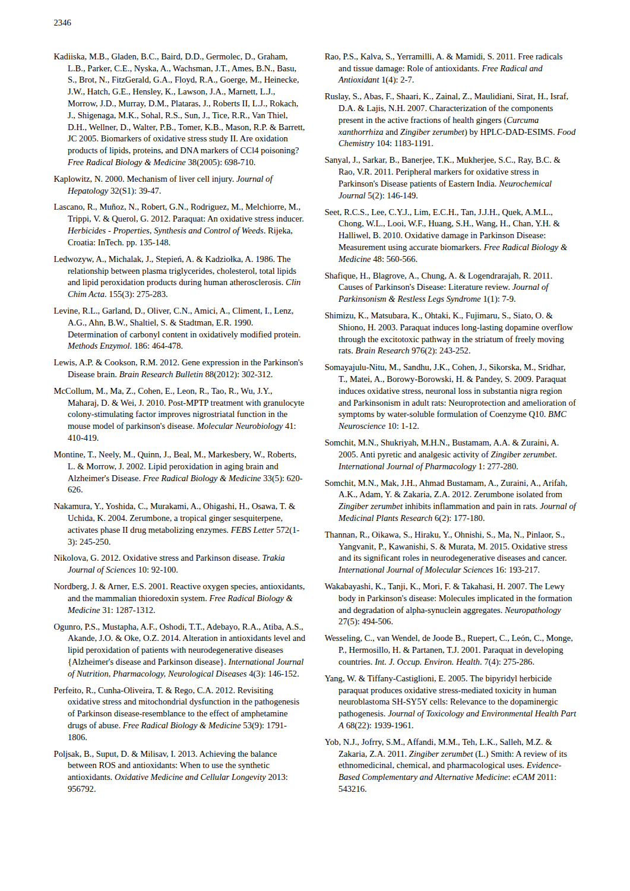2346
Kadiiska, M.B., Gladen, B.C., Baird, D.D., Germolec, D., Graham, L.B., Parker, C.E., Nyska, A., Wachsman, J.T., Ames, B.N., Basu, S., Brot, N., FitzGerald, G.A., Floyd, R.A., Goerge, M., Heinecke, J.W., Hatch, G.E., Hensley, K., Lawson, J.A., Marnett, L.J., Morrow, J.D., Murray, D.M., Plataras, J., Roberts II, L.J., Rokach, J., Shigenaga, M.K., Sohal, R.S., Sun, J., Tice, R.R., Van Thiel, D.H., Wellner, D., Walter, P.B., Tomer, K.B., Mason, R.P. & Barrett, JC 2005. Biomarkers of oxidative stress study II. Are oxidation products of lipids, proteins, and DNA markers of CCl4 poisoning? Free Radical Biology & Medicine 38(2005): 698-710.
Kaplowitz, N. 2000. Mechanism of liver cell injury. Journal of Hepatology 32(S1): 39-47.
Lascano, R., Muñoz, N., Robert, G.N., Rodriguez, M., Melchiorre, M., Trippi, V. & Querol, G. 2012. Paraquat: An oxidative stress inducer. Herbicides - Properties, Synthesis and Control of Weeds. Rijeka, Croatia: InTech. pp. 135-148.
Ledwozyw, A., Michalak, J., Stepień, A. & Kadziołka, A. 1986. The relationship between plasma triglycerides, cholesterol, total lipids and lipid peroxidation products during human atherosclerosis. Clin Chim Acta. 155(3): 275-283.
Levine, R.L., Garland, D., Oliver, C.N., Amici, A., Climent, I., Lenz, A.G., Ahn, B.W., Shaltiel, S. & Stadtman, E.R. 1990. Determination of carbonyl content in oxidatively modified protein. Methods Enzymol. 186: 464-478.
Lewis, A.P. & Cookson, R.M. 2012. Gene expression in the Parkinson's Disease brain. Brain Research Bulletin 88(2012): 302-312.
McCollum, M., Ma, Z., Cohen, E., Leon, R., Tao, R., Wu, J.Y., Maharaj, D. & Wei, J. 2010. Post-MPTP treatment with granulocyte colony-stimulating factor improves nigrostriatal function in the mouse model of parkinson's disease. Molecular Neurobiology 41: 410-419.
Montine, T., Neely, M., Quinn, J., Beal, M., Markesbery, W., Roberts, L. & Morrow, J. 2002. Lipid peroxidation in aging brain and Alzheimer's Disease. Free Radical Biology & Medicine 33(5): 620-626.
Nakamura, Y., Yoshida, C., Murakami, A., Ohigashi, H., Osawa, T. & Uchida, K. 2004. Zerumbone, a tropical ginger sesquiterpene, activates phase II drug metabolizing enzymes. FEBS Letter 572(1-3): 245-250.
Nikolova, G. 2012. Oxidative stress and Parkinson disease. Trakia Journal of Sciences 10: 92-100.
Nordberg, J. & Arner, E.S. 2001. Reactive oxygen species, antioxidants, and the mammalian thioredoxin system. Free Radical Biology & Medicine 31: 1287-1312.
Ogunro, P.S., Mustapha, A.F., Oshodi, T.T., Adebayo, R.A., Atiba, A.S., Akande, J.O. & Oke, O.Z. 2014. Alteration in antioxidants level and lipid peroxidation of patients with neurodegenerative diseases {Alzheimer's disease and Parkinson disease}. International Journal of Nutrition, Pharmacology, Neurological Diseases 4(3): 146-152.
Perfeito, R., Cunha-Oliveira, T. & Rego, C.A. 2012. Revisiting oxidative stress and mitochondrial dysfunction in the pathogenesis of Parkinson disease-resemblance to the effect of amphetamine drugs of abuse. Free Radical Biology & Medicine 53(9): 1791-1806.
Poljsak, B., Suput, D. & Milisav, I. 2013. Achieving the balance between ROS and antioxidants: When to use the synthetic antioxidants. Oxidative Medicine and Cellular Longevity 2013: 956792.
Rao, P.S., Kalva, S., Yerramilli, A. & Mamidi, S. 2011. Free radicals and tissue damage: Role of antioxidants. Free Radical and Antioxidant 1(4): 2-7.
Ruslay, S., Abas, F., Shaari, K., Zainal, Z., Maulidiani, Sirat, H., Israf, D.A. & Lajis, N.H. 2007. Characterization of the components present in the active fractions of health gingers (Curcuma xanthorrhiza and Zingiber zerumbet) by HPLC-DAD-ESIMS. Food Chemistry 104: 1183-1191.
Sanyal, J., Sarkar, B., Banerjee, T.K., Mukherjee, S.C., Ray, B.C. & Rao, V.R. 2011. Peripheral markers for oxidative stress in Parkinson's Disease patients of Eastern India. Neurochemical Journal 5(2): 146-149.
Seet, R.C.S., Lee, C.Y.J., Lim, E.C.H., Tan, J.J.H., Quek, A.M.L., Chong, W.L., Looi, W.F., Huang, S.H., Wang, H., Chan, Y.H. & Halliwel, B. 2010. Oxidative damage in Parkinson Disease: Measurement using accurate biomarkers. Free Radical Biology & Medicine 48: 560-566.
Shafique, H., Blagrove, A., Chung, A. & Logendrarajah, R. 2011. Causes of Parkinson's Disease: Literature review. Journal of Parkinsonism & Restless Legs Syndrome 1(1): 7-9.
Shimizu, K., Matsubara, K., Ohtaki, K., Fujimaru, S., Siato, O. & Shiono, H. 2003. Paraquat induces long-lasting dopamine overflow through the excitotoxic pathway in the striatum of freely moving rats. Brain Research 976(2): 243-252.
Somayajulu-Nitu, M., Sandhu, J.K., Cohen, J., Sikorska, M., Sridhar, T., Matei, A., Borowy-Borowski, H. & Pandey, S. 2009. Paraquat induces oxidative stress, neuronal loss in substantia nigra region and Parkinsonism in adult rats: Neuroprotection and amelioration of symptoms by water-soluble formulation of Coenzyme Q10. BMC Neuroscience 10: 1-12.
Somchit, M.N., Shukriyah, M.H.N., Bustamam, A.A. & Zuraini, A. 2005. Anti pyretic and analgesic activity of Zingiber zerumbet. International Journal of Pharmacology 1: 277-280.
Somchit, M.N., Mak, J.H., Ahmad Bustamam, A., Zuraini, A., Arifah, A.K., Adam, Y. & Zakaria, Z.A. 2012. Zerumbone isolated from Zingiber zerumbet inhibits inflammation and pain in rats. Journal of Medicinal Plants Research 6(2): 177-180.
Thannan, R., Oikawa, S., Hiraku, Y., Ohnishi, S., Ma, N., Pinlaor, S., Yangvanit, P., Kawanishi, S. & Murata, M. 2015. Oxidative stress and its significant roles in neurodegenerative diseases and cancer. International Journal of Molecular Sciences 16: 193-217.
Wakabayashi, K., Tanji, K., Mori, F. & Takahasi, H. 2007. The Lewy body in Parkinson's disease: Molecules implicated in the formation and degradation of alpha-synuclein aggregates. Neuropathology 27(5): 494-506.
Wesseling, C., van Wendel, de Joode B., Ruepert, C., León, C., Monge, P., Hermosillo, H. & Partanen, T.J. 2001. Paraquat in developing countries. Int. J. Occup. Environ. Health. 7(4): 275-286.
Yang, W. & Tiffany-Castiglioni, E. 2005. The bipyridyl herbicide paraquat produces oxidative stress-mediated toxicity in human neuroblastoma SH-SY5Y cells: Relevance to the dopaminergic pathogenesis. Journal of Toxicology and Environmental Health Part A 68(22): 1939-1961.
Yob, N.J., Jofrry, S.M., Affandi, M.M., Teh, L.K., Salleh, M.Z. & Zakaria, Z.A. 2011. Zingiber zerumbet (L.) Smith: A review of its ethnomedicinal, chemical, and pharmacological uses. Evidence-Based Complementary and Alternative Medicine: eCAM 2011: 543216.